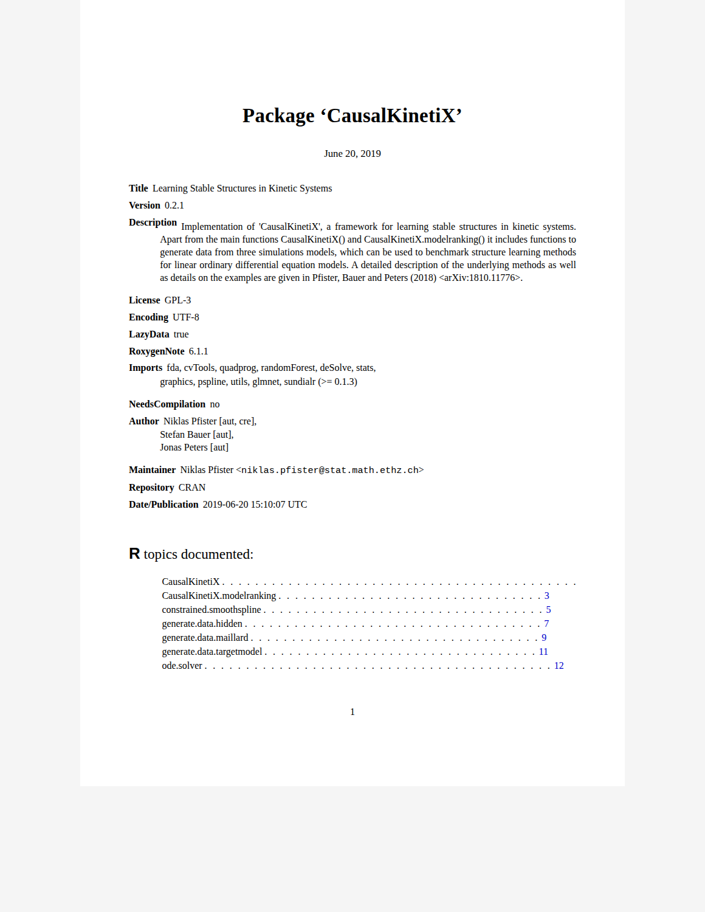Package ‘CausalKinetiX’
June 20, 2019
Title
Learning Stable Structures in Kinetic Systems
Version
0.2.1
Description
Implementation of 'CausalKinetiX', a framework for learning stable structures in kinetic systems. Apart from the main functions CausalKinetiX() and CausalKinetiX.modelranking() it includes functions to generate data from three simulations models, which can be used to benchmark structure learning methods for linear ordinary differential equation models. A detailed description of the underlying methods as well as details on the examples are given in Pfister, Bauer and Peters (2018) <arXiv:1810.11776>.
License
GPL-3
Encoding
UTF-8
LazyData
true
RoxygenNote
6.1.1
Imports
fda, cvTools, quadprog, randomForest, deSolve, stats,
graphics, pspline, utils, glmnet, sundialr (>= 0.1.3)
NeedsCompilation
no
Author
Niklas Pfister [aut, cre],
Stefan Bauer [aut],
Jonas Peters [aut]
Maintainer
Niklas Pfister <niklas.pfister@stat.math.ethz.ch>
Repository
CRAN
Date/Publication
2019-06-20 15:10:07 UTC
R topics documented:
CausalKinetiX . . . . . . . . . . . . . . . . . . . . . . . . . . . . . . . . . . . . . . . . . . . 2
CausalKinetiX.modelranking . . . . . . . . . . . . . . . . . . . . . . . . . . . . . . . . 3
constrained.smoothspline . . . . . . . . . . . . . . . . . . . . . . . . . . . . . . . . . . 5
generate.data.hidden . . . . . . . . . . . . . . . . . . . . . . . . . . . . . . . . . . . . 7
generate.data.maillard . . . . . . . . . . . . . . . . . . . . . . . . . . . . . . . . . . . 9
generate.data.targetmodel . . . . . . . . . . . . . . . . . . . . . . . . . . . . . . . . . 11
ode.solver . . . . . . . . . . . . . . . . . . . . . . . . . . . . . . . . . . . . . . . . . . 12
1